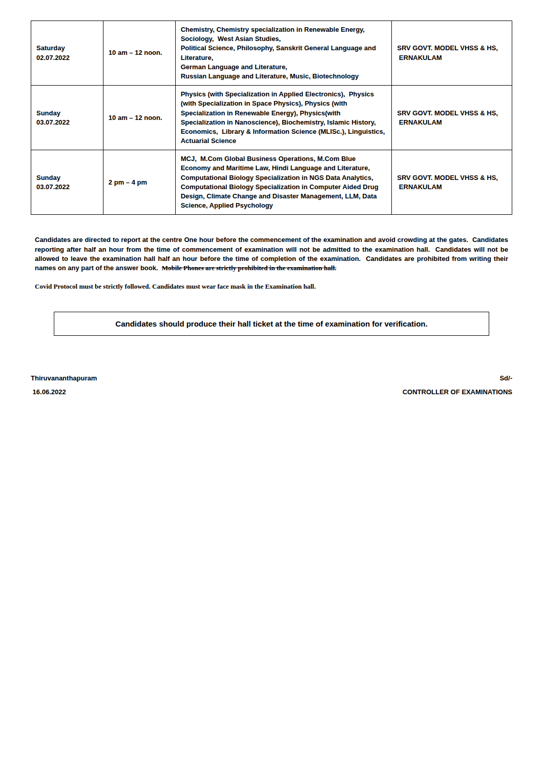| Saturday 02.07.2022 | 10 am – 12 noon. | Chemistry, Chemistry specialization in Renewable Energy, Sociology, West Asian Studies, Political Science, Philosophy, Sanskrit General Language and Literature, German Language and Literature, Russian Language and Literature, Music, Biotechnology | SRV GOVT. MODEL VHSS & HS, ERNAKULAM |
| Sunday 03.07.2022 | 10 am – 12 noon. | Physics (with Specialization in Applied Electronics), Physics (with Specialization in Space Physics), Physics (with Specialization in Renewable Energy), Physics(with Specialization in Nanoscience), Biochemistry, Islamic History, Economics, Library & Information Science (MLISc.), Linguistics, Actuarial Science | SRV GOVT. MODEL VHSS & HS, ERNAKULAM |
| Sunday 03.07.2022 | 2 pm – 4 pm | MCJ, M.Com Global Business Operations, M.Com Blue Economy and Maritime Law, Hindi Language and Literature, Computational Biology Specialization in NGS Data Analytics, Computational Biology Specialization in Computer Aided Drug Design, Climate Change and Disaster Management, LLM, Data Science, Applied Psychology | SRV GOVT. MODEL VHSS & HS, ERNAKULAM |
Candidates are directed to report at the centre One hour before the commencement of the examination and avoid crowding at the gates. Candidates reporting after half an hour from the time of commencement of examination will not be admitted to the examination hall. Candidates will not be allowed to leave the examination hall half an hour before the time of completion of the examination. Candidates are prohibited from writing their names on any part of the answer book. Mobile Phones are strictly prohibited in the examination hall.
Covid Protocol must be strictly followed. Candidates must wear face mask in the Examination hall.
Candidates should produce their hall ticket at the time of examination for verification.
| Thiruvananthapuram | Sd/- |
| 16.06.2022 | CONTROLLER OF EXAMINATIONS |